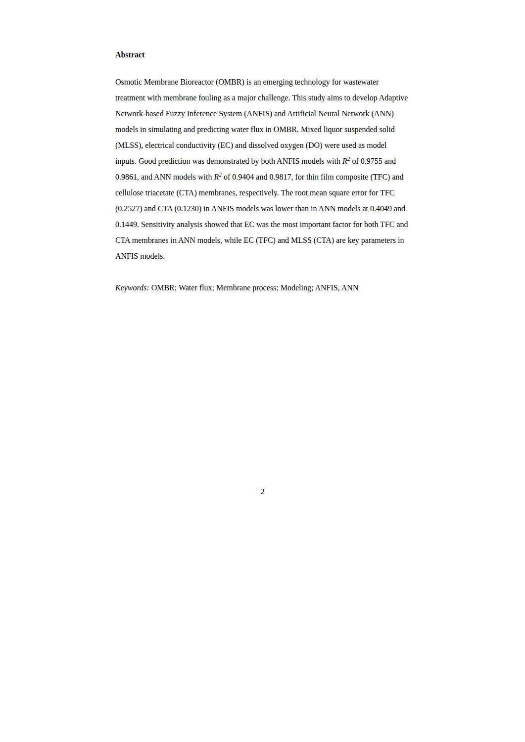Abstract
Osmotic Membrane Bioreactor (OMBR) is an emerging technology for wastewater treatment with membrane fouling as a major challenge. This study aims to develop Adaptive Network-based Fuzzy Inference System (ANFIS) and Artificial Neural Network (ANN) models in simulating and predicting water flux in OMBR. Mixed liquor suspended solid (MLSS), electrical conductivity (EC) and dissolved oxygen (DO) were used as model inputs. Good prediction was demonstrated by both ANFIS models with R2 of 0.9755 and 0.9861, and ANN models with R2 of 0.9404 and 0.9817, for thin film composite (TFC) and cellulose triacetate (CTA) membranes, respectively. The root mean square error for TFC (0.2527) and CTA (0.1230) in ANFIS models was lower than in ANN models at 0.4049 and 0.1449. Sensitivity analysis showed that EC was the most important factor for both TFC and CTA membranes in ANN models, while EC (TFC) and MLSS (CTA) are key parameters in ANFIS models.
Keywords: OMBR; Water flux; Membrane process; Modeling; ANFIS, ANN
2